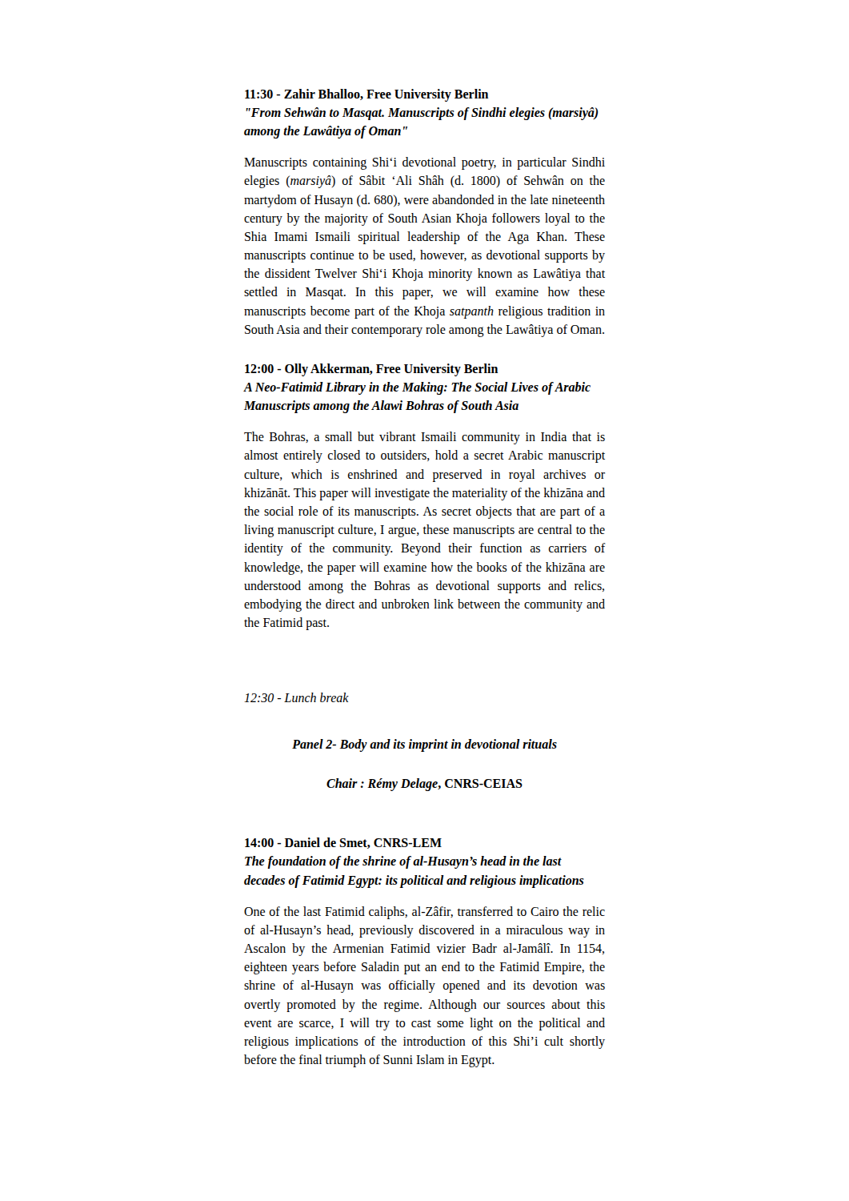11:30 - Zahir Bhalloo, Free University Berlin
"From Sehwân to Masqat. Manuscripts of Sindhi elegies (marsiyâ) among the Lawâtiya of Oman"
Manuscripts containing Shi‘i devotional poetry, in particular Sindhi elegies (marsiyâ) of Sâbit ‘Ali Shâh (d. 1800) of Sehwân on the martydom of Husayn (d. 680), were abandonded in the late nineteenth century by the majority of South Asian Khoja followers loyal to the Shia Imami Ismaili spiritual leadership of the Aga Khan. These manuscripts continue to be used, however, as devotional supports by the dissident Twelver Shi‘i Khoja minority known as Lawâtiya that settled in Masqat. In this paper, we will examine how these manuscripts become part of the Khoja satpanth religious tradition in South Asia and their contemporary role among the Lawâtiya of Oman.
12:00 - Olly Akkerman, Free University Berlin
A Neo-Fatimid Library in the Making: The Social Lives of Arabic Manuscripts among the Alawi Bohras of South Asia
The Bohras, a small but vibrant Ismaili community in India that is almost entirely closed to outsiders, hold a secret Arabic manuscript culture, which is enshrined and preserved in royal archives or khizānāt. This paper will investigate the materiality of the khizāna and the social role of its manuscripts. As secret objects that are part of a living manuscript culture, I argue, these manuscripts are central to the identity of the community. Beyond their function as carriers of knowledge, the paper will examine how the books of the khizāna are understood among the Bohras as devotional supports and relics, embodying the direct and unbroken link between the community and the Fatimid past.
12:30 - Lunch break
Panel 2- Body and its imprint in devotional rituals
Chair : Rémy Delage, CNRS-CEIAS
14:00 - Daniel de Smet, CNRS-LEM
The foundation of the shrine of al-Husayn’s head in the last decades of Fatimid Egypt: its political and religious implications
One of the last Fatimid caliphs, al-Zâfir, transferred to Cairo the relic of al-Husayn’s head, previously discovered in a miraculous way in Ascalon by the Armenian Fatimid vizier Badr al-Jamâlî. In 1154, eighteen years before Saladin put an end to the Fatimid Empire, the shrine of al-Husayn was officially opened and its devotion was overtly promoted by the regime. Although our sources about this event are scarce, I will try to cast some light on the political and religious implications of the introduction of this Shi’i cult shortly before the final triumph of Sunni Islam in Egypt.